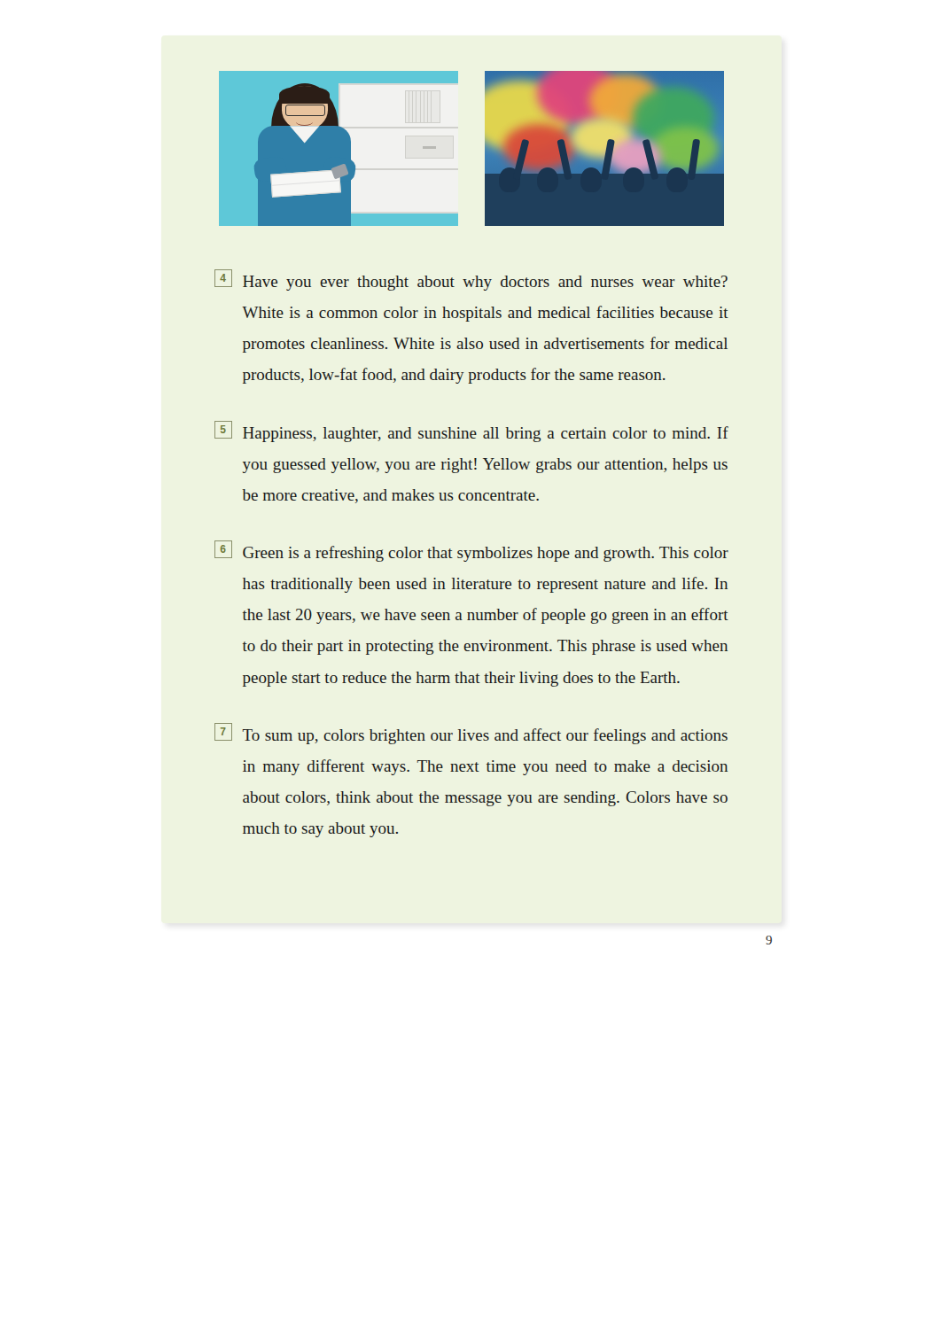4
Have you ever thought about why doctors and nurses wear white? White is a common color in hospitals and medical facilities because it promotes cleanliness. White is also used in advertisements for medical products, low-fat food, and dairy products for the same reason.
5
Happiness, laughter, and sunshine all bring a certain color to mind. If you guessed yellow, you are right! Yellow grabs our attention, helps us be more creative, and makes us concentrate.
6
Green is a refreshing color that symbolizes hope and growth. This color has traditionally been used in literature to represent nature and life. In the last 20 years, we have seen a number of people go green in an effort to do their part in protecting the environment. This phrase is used when people start to reduce the harm that their living does to the Earth.
7
To sum up, colors brighten our lives and affect our feelings and actions in many different ways. The next time you need to make a decision about colors, think about the message you are sending. Colors have so much to say about you.
9